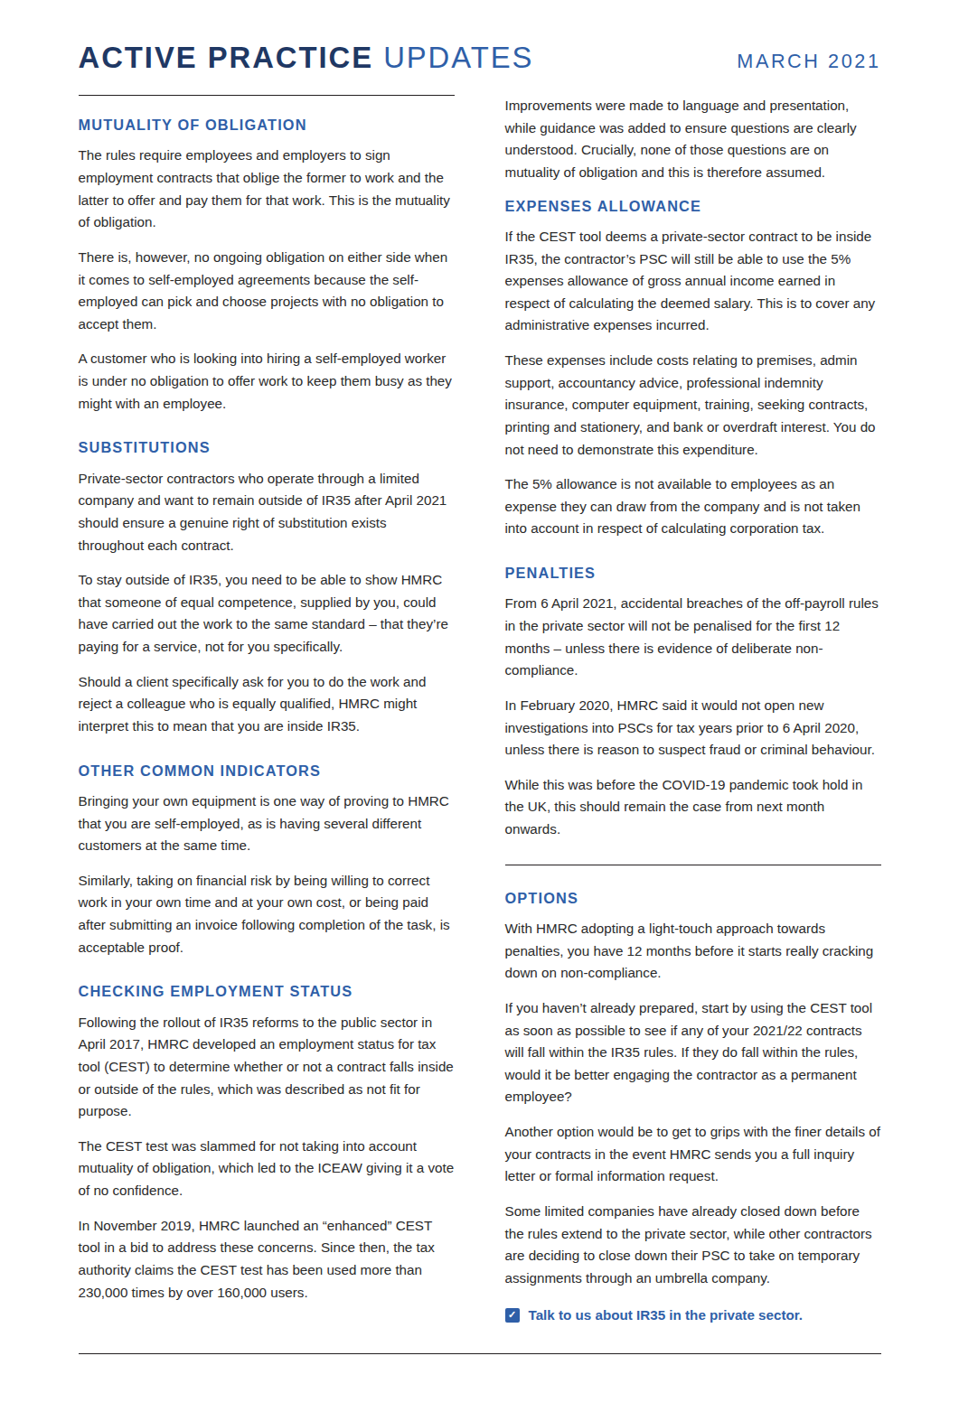Active Practice Updates
March 2021
Mutuality of obligation
The rules require employees and employers to sign employment contracts that oblige the former to work and the latter to offer and pay them for that work. This is the mutuality of obligation.
There is, however, no ongoing obligation on either side when it comes to self-employed agreements because the self-employed can pick and choose projects with no obligation to accept them.
A customer who is looking into hiring a self-employed worker is under no obligation to offer work to keep them busy as they might with an employee.
Substitutions
Private-sector contractors who operate through a limited company and want to remain outside of IR35 after April 2021 should ensure a genuine right of substitution exists throughout each contract.
To stay outside of IR35, you need to be able to show HMRC that someone of equal competence, supplied by you, could have carried out the work to the same standard – that they’re paying for a service, not for you specifically.
Should a client specifically ask for you to do the work and reject a colleague who is equally qualified, HMRC might interpret this to mean that you are inside IR35.
Other common indicators
Bringing your own equipment is one way of proving to HMRC that you are self-employed, as is having several different customers at the same time.
Similarly, taking on financial risk by being willing to correct work in your own time and at your own cost, or being paid after submitting an invoice following completion of the task, is acceptable proof.
Checking employment status
Following the rollout of IR35 reforms to the public sector in April 2017, HMRC developed an employment status for tax tool (CEST) to determine whether or not a contract falls inside or outside of the rules, which was described as not fit for purpose.
The CEST test was slammed for not taking into account mutuality of obligation, which led to the ICEAW giving it a vote of no confidence.
In November 2019, HMRC launched an “enhanced” CEST tool in a bid to address these concerns. Since then, the tax authority claims the CEST test has been used more than 230,000 times by over 160,000 users.
Improvements were made to language and presentation, while guidance was added to ensure questions are clearly understood. Crucially, none of those questions are on mutuality of obligation and this is therefore assumed.
Expenses allowance
If the CEST tool deems a private-sector contract to be inside IR35, the contractor’s PSC will still be able to use the 5% expenses allowance of gross annual income earned in respect of calculating the deemed salary. This is to cover any administrative expenses incurred.
These expenses include costs relating to premises, admin support, accountancy advice, professional indemnity insurance, computer equipment, training, seeking contracts, printing and stationery, and bank or overdraft interest. You do not need to demonstrate this expenditure.
The 5% allowance is not available to employees as an expense they can draw from the company and is not taken into account in respect of calculating corporation tax.
Penalties
From 6 April 2021, accidental breaches of the off-payroll rules in the private sector will not be penalised for the first 12 months – unless there is evidence of deliberate non-compliance.
In February 2020, HMRC said it would not open new investigations into PSCs for tax years prior to 6 April 2020, unless there is reason to suspect fraud or criminal behaviour.
While this was before the COVID-19 pandemic took hold in the UK, this should remain the case from next month onwards.
Options
With HMRC adopting a light-touch approach towards penalties, you have 12 months before it starts really cracking down on non-compliance.
If you haven’t already prepared, start by using the CEST tool as soon as possible to see if any of your 2021/22 contracts will fall within the IR35 rules. If they do fall within the rules, would it be better engaging the contractor as a permanent employee?
Another option would be to get to grips with the finer details of your contracts in the event HMRC sends you a full inquiry letter or formal information request.
Some limited companies have already closed down before the rules extend to the private sector, while other contractors are deciding to close down their PSC to take on temporary assignments through an umbrella company.
✓ Talk to us about IR35 in the private sector.